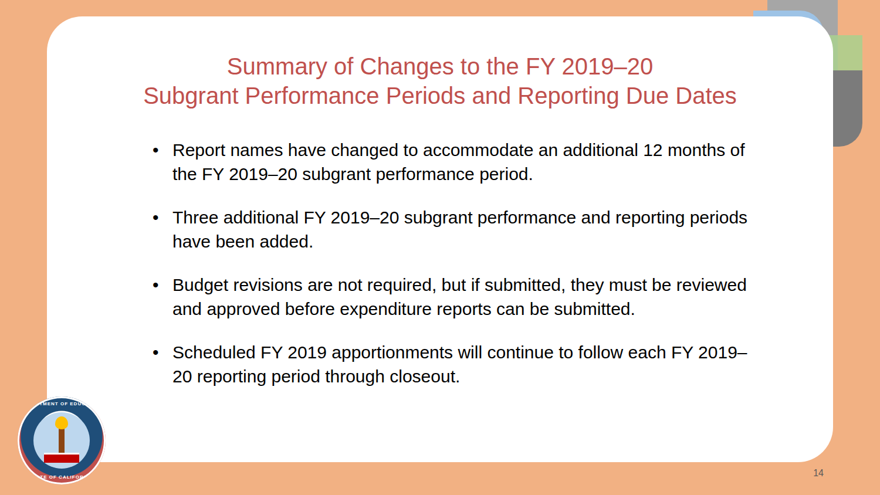Summary of Changes to the FY 2019–20
Subgrant Performance Periods and Reporting Due Dates
Report names have changed to accommodate an additional 12 months of the FY 2019–20 subgrant performance period.
Three additional FY 2019–20 subgrant performance and reporting periods have been added.
Budget revisions are not required, but if submitted, they must be reviewed and approved before expenditure reports can be submitted.
Scheduled FY 2019 apportionments will continue to follow each FY 2019–20 reporting period through closeout.
DEPARTMENT OF EDUCATION
STATE OF CALIFORNIA
14